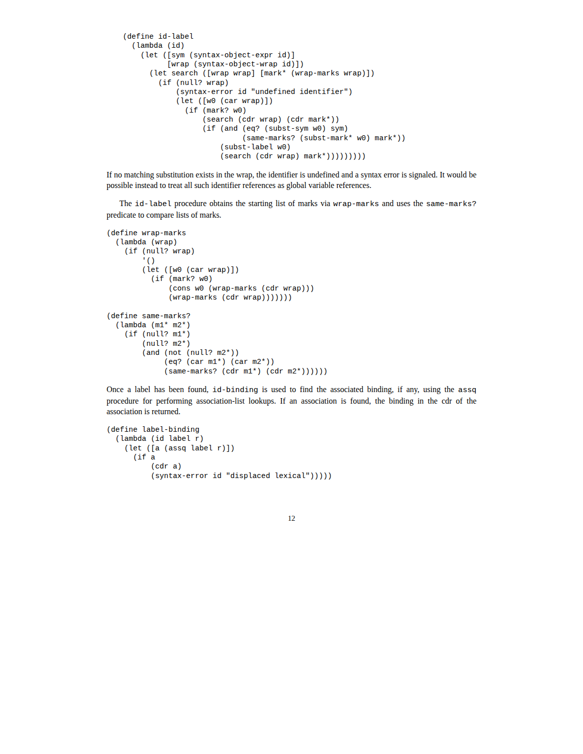(define id-label
  (lambda (id)
    (let ([sym (syntax-object-expr id)]
          [wrap (syntax-object-wrap id)])
      (let search ([wrap wrap] [mark* (wrap-marks wrap)])
        (if (null? wrap)
            (syntax-error id "undefined identifier")
            (let ([w0 (car wrap)])
              (if (mark? w0)
                  (search (cdr wrap) (cdr mark*))
                  (if (and (eq? (subst-sym w0) sym)
                           (same-marks? (subst-mark* w0) mark*))
                      (subst-label w0)
                      (search (cdr wrap) mark*)))))))))
If no matching substitution exists in the wrap, the identifier is undefined and a syntax error is signaled. It would be possible instead to treat all such identifier references as global variable references.
The id-label procedure obtains the starting list of marks via wrap-marks and uses the same-marks? predicate to compare lists of marks.
(define wrap-marks
  (lambda (wrap)
    (if (null? wrap)
        '()
        (let ([w0 (car wrap)])
          (if (mark? w0)
              (cons w0 (wrap-marks (cdr wrap)))
              (wrap-marks (cdr wrap)))))))

(define same-marks?
  (lambda (m1* m2*)
    (if (null? m1*)
        (null? m2*)
        (and (not (null? m2*))
             (eq? (car m1*) (car m2*))
             (same-marks? (cdr m1*) (cdr m2*))))))
Once a label has been found, id-binding is used to find the associated binding, if any, using the assq procedure for performing association-list lookups. If an association is found, the binding in the cdr of the association is returned.
(define label-binding
  (lambda (id label r)
    (let ([a (assq label r)])
      (if a
          (cdr a)
          (syntax-error id "displaced lexical")))))
12